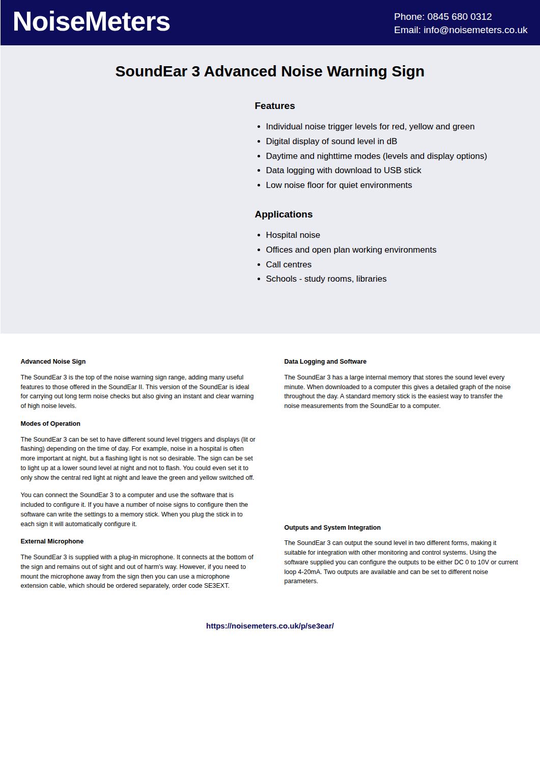NoiseMeters
Phone: 0845 680 0312
Email: info@noisemeters.co.uk
SoundEar 3 Advanced Noise Warning Sign
Features
Individual noise trigger levels for red, yellow and green
Digital display of sound level in dB
Daytime and nighttime modes (levels and display options)
Data logging with download to USB stick
Low noise floor for quiet environments
Applications
Hospital noise
Offices and open plan working environments
Call centres
Schools - study rooms, libraries
Advanced Noise Sign
The SoundEar 3 is the top of the noise warning sign range, adding many useful features to those offered in the SoundEar II. This version of the SoundEar is ideal for carrying out long term noise checks but also giving an instant and clear warning of high noise levels.
Modes of Operation
The SoundEar 3 can be set to have different sound level triggers and displays (lit or flashing) depending on the time of day. For example, noise in a hospital is often more important at night, but a flashing light is not so desirable. The sign can be set to light up at a lower sound level at night and not to flash. You could even set it to only show the central red light at night and leave the green and yellow switched off.
You can connect the SoundEar 3 to a computer and use the software that is included to configure it. If you have a number of noise signs to configure then the software can write the settings to a memory stick. When you plug the stick in to each sign it will automatically configure it.
External Microphone
The SoundEar 3 is supplied with a plug-in microphone. It connects at the bottom of the sign and remains out of sight and out of harm's way. However, if you need to mount the microphone away from the sign then you can use a microphone extension cable, which should be ordered separately, order code SE3EXT.
Data Logging and Software
The SoundEar 3 has a large internal memory that stores the sound level every minute. When downloaded to a computer this gives a detailed graph of the noise throughout the day. A standard memory stick is the easiest way to transfer the noise measurements from the SoundEar to a computer.
Outputs and System Integration
The SoundEar 3 can output the sound level in two different forms, making it suitable for integration with other monitoring and control systems. Using the software supplied you can configure the outputs to be either DC 0 to 10V or current loop 4-20mA. Two outputs are available and can be set to different noise parameters.
https://noisemeters.co.uk/p/se3ear/